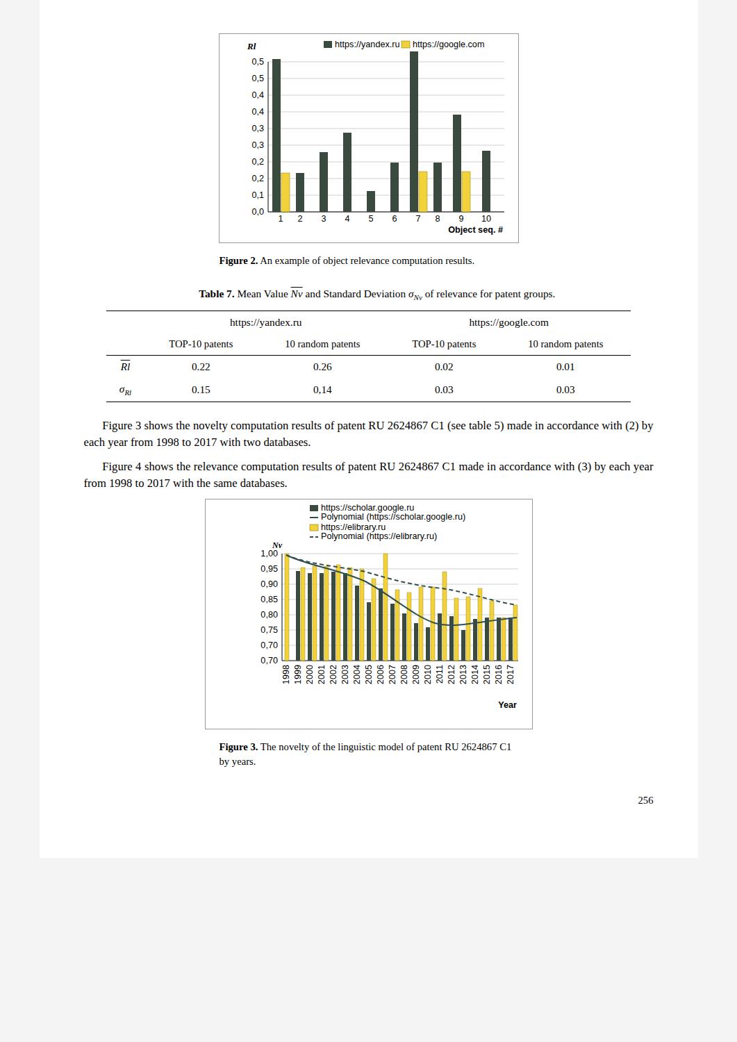https://yandex.ru https://google.com Rl 0,5 0,5 0,4 0,4 0,3 0,3 0,2 0,2 0,1 0,0 1 2 3 4 5 6 7 8 9 10 Object seq. #
Figure 2. An example of object relevance computation results.
Table 7. Mean Value Nv and Standard Deviation σNv of relevance for patent groups.
| | https://yandex.ru | https://google.com |
| --- | --- | --- |
| | TOP-10 patents | 10 random patents | TOP-10 patents | 10 random patents |
| Rl | 0.22 | 0.26 | 0.02 | 0.01 |
| σ Rl | 0.15 | 0,14 | 0.03 | 0.03 |
Figure 3 shows the novelty computation results of patent RU 2624867 C1 (see table 5) made in accordance with (2) by each year from 1998 to 2017 with two databases.
Figure 4 shows the relevance computation results of patent RU 2624867 C1 made in accordance with (3) by each year from 1998 to 2017 with the same databases.
https://scholar.google.ru Polynomial (https://scholar.google.ru) https://elibrary.ru Polynomial (https://elibrary.ru) Nv 1,00 0,95 0,90 0,85 0,80 0,75 0,70 0,70 1998 1999 2000 2001 2002 2003 2004 2005 2006 2007 2008 2009 2010 2011 2012 2013 2014 2015 2016 2017 Year
Figure 3. The novelty of the linguistic model of patent RU 2624867 C1 by years.
256